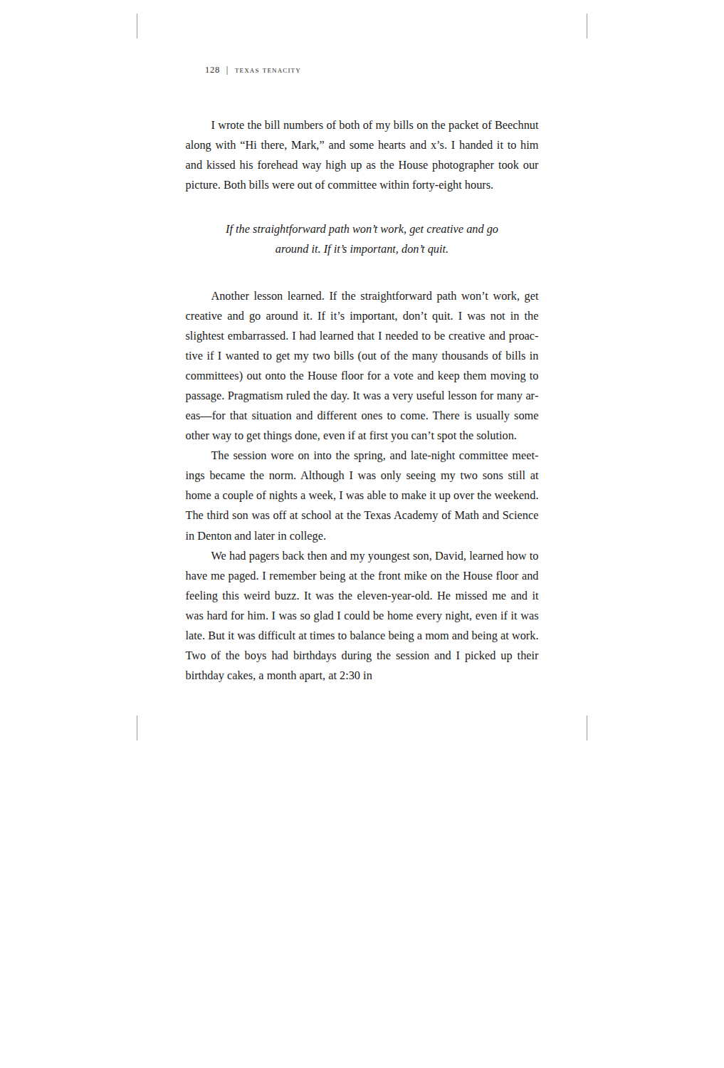128|Texas Tenacity
I wrote the bill numbers of both of my bills on the packet of Beechnut along with “Hi there, Mark,” and some hearts and x’s. I handed it to him and kissed his forehead way high up as the House photographer took our picture. Both bills were out of committee within forty-eight hours.
If the straightforward path won’t work, get creative and go around it. If it’s important, don’t quit.
Another lesson learned. If the straightforward path won’t work, get creative and go around it. If it’s important, don’t quit. I was not in the slightest embarrassed. I had learned that I needed to be creative and proactive if I wanted to get my two bills (out of the many thousands of bills in committees) out onto the House floor for a vote and keep them moving to passage. Pragmatism ruled the day. It was a very useful lesson for many areas—for that situation and different ones to come. There is usually some other way to get things done, even if at first you can’t spot the solution.
The session wore on into the spring, and late-night committee meetings became the norm. Although I was only seeing my two sons still at home a couple of nights a week, I was able to make it up over the weekend. The third son was off at school at the Texas Academy of Math and Science in Denton and later in college.
We had pagers back then and my youngest son, David, learned how to have me paged. I remember being at the front mike on the House floor and feeling this weird buzz. It was the eleven-year-old. He missed me and it was hard for him. I was so glad I could be home every night, even if it was late. But it was difficult at times to balance being a mom and being at work. Two of the boys had birthdays during the session and I picked up their birthday cakes, a month apart, at 2:30 in